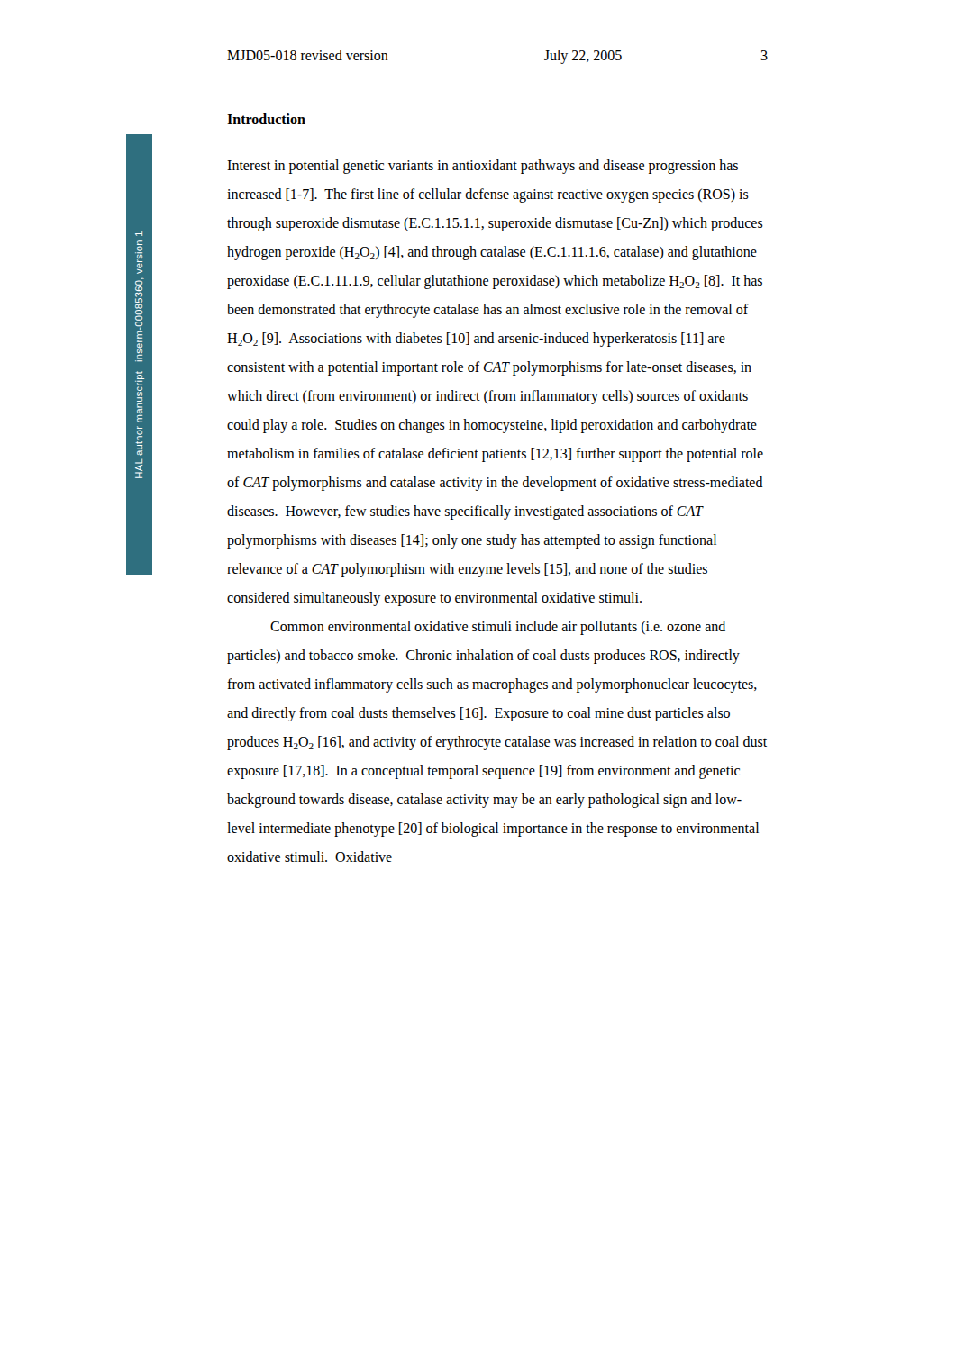HAL author manuscript inserm-00085360, version 1
MJD05-018 revised version
July 22, 2005
3
Introduction
Interest in potential genetic variants in antioxidant pathways and disease progression has increased [1-7]. The first line of cellular defense against reactive oxygen species (ROS) is through superoxide dismutase (E.C.1.15.1.1, superoxide dismutase [Cu-Zn]) which produces hydrogen peroxide (H2O2) [4], and through catalase (E.C.1.11.1.6, catalase) and glutathione peroxidase (E.C.1.11.1.9, cellular glutathione peroxidase) which metabolize H2O2 [8]. It has been demonstrated that erythrocyte catalase has an almost exclusive role in the removal of H2O2 [9]. Associations with diabetes [10] and arsenic-induced hyperkeratosis [11] are consistent with a potential important role of CAT polymorphisms for late-onset diseases, in which direct (from environment) or indirect (from inflammatory cells) sources of oxidants could play a role. Studies on changes in homocysteine, lipid peroxidation and carbohydrate metabolism in families of catalase deficient patients [12,13] further support the potential role of CAT polymorphisms and catalase activity in the development of oxidative stress-mediated diseases. However, few studies have specifically investigated associations of CAT polymorphisms with diseases [14]; only one study has attempted to assign functional relevance of a CAT polymorphism with enzyme levels [15], and none of the studies considered simultaneously exposure to environmental oxidative stimuli.
Common environmental oxidative stimuli include air pollutants (i.e. ozone and particles) and tobacco smoke. Chronic inhalation of coal dusts produces ROS, indirectly from activated inflammatory cells such as macrophages and polymorphonuclear leucocytes, and directly from coal dusts themselves [16]. Exposure to coal mine dust particles also produces H2O2 [16], and activity of erythrocyte catalase was increased in relation to coal dust exposure [17,18]. In a conceptual temporal sequence [19] from environment and genetic background towards disease, catalase activity may be an early pathological sign and low-level intermediate phenotype [20] of biological importance in the response to environmental oxidative stimuli. Oxidative